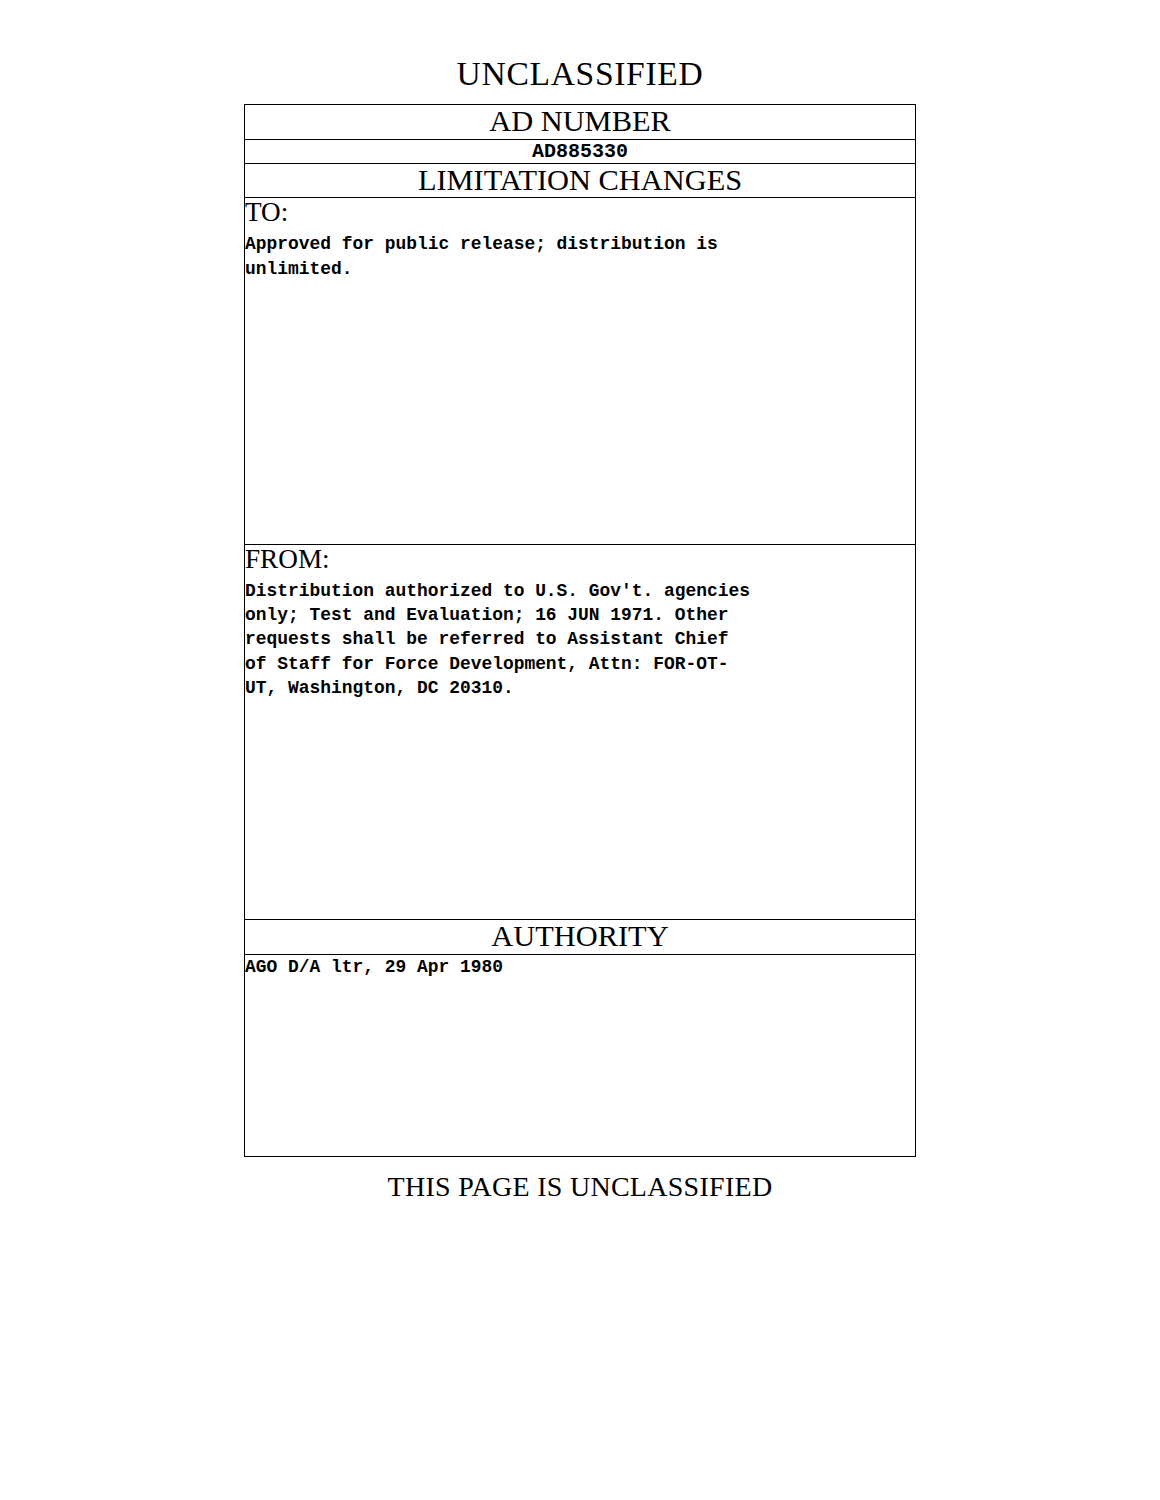UNCLASSIFIED
| AD NUMBER |
| AD885330 |
| LIMITATION CHANGES |
| TO: Approved for public release; distribution is unlimited. |
| FROM: Distribution authorized to U.S. Gov't. agencies only; Test and Evaluation; 16 JUN 1971. Other requests shall be referred to Assistant Chief of Staff for Force Development, Attn: FOR-OT- UT, Washington, DC 20310. |
| AUTHORITY |
| AGO D/A ltr, 29 Apr 1980 |
THIS PAGE IS UNCLASSIFIED